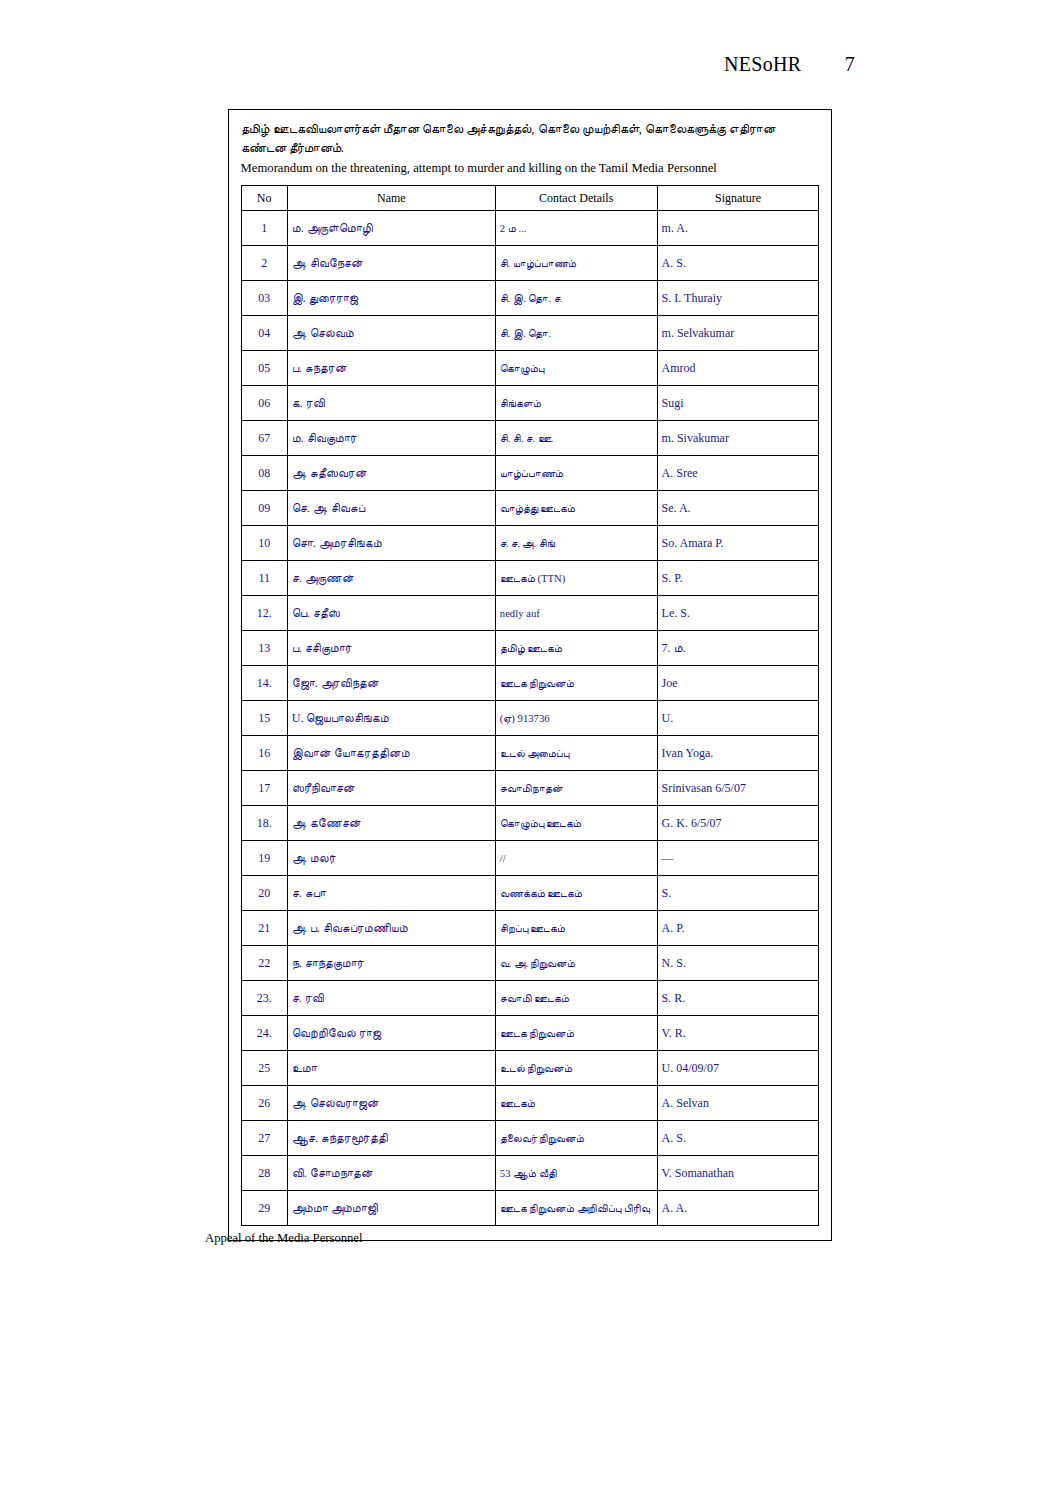NESoHR 7
தமிழ் ஊடகவியலாளர்கள் மீதான கொலை அச்சுறுத்தல், கொலை முயற்சிகள், கொலைகளுக்கு எதிரான கண்டன தீர்மானம். Memorandum on the threatening, attempt to murder and killing on the Tamil Media Personnel
| No | Name | Contact Details | Signature |
| --- | --- | --- | --- |
| 1 | ம. அருள்மொழி | 2 ம ... | m. A. |
| 2 | அ. சிவநேசன் | சி. யாழ்ப்பாணம் | A. S. |
| 03 | இ. துரைராஜ் | சி. இ. தொ. ச. | S. I. Thuraiy |
| 04 | அ. செல்வம் | சி. இ. தொ. | m. Selvakumar |
| 05 | ப. சுந்தரன் | கொழும்பு | Amrod |
| 06 | க. ரவி | சிங்களம் | Sugi |
| 67 | ம. சிவகுமார் | சி. சி. ச. ஊ. | m. Sivakumar |
| 08 | அ. சுதீஸ்வரன் | யாழ்ப்பாணம் | A. Sree |
| 09 | செ. அ. சிவசுப் | வாழ்த்து ஊடகம் | Se. A. |
| 10 | சொ. அமரசிங்கம் | ச. ச. அ. சிங் | So. Amara P. |
| 11 | ச. அருணன் | ஊடகம் (TTN) | S. P. |
| 12. | பெ. சதீஸ் | nedly auf | Le. S. |
| 13 | ப. சசிகுமார் | தமிழ் ஊடகம் | 7. ம. |
| 14. | ஜோ. அரவிந்தன் | ஊடக நிறுவனம் | Joe |
| 15 | U. ஜெயபாலசிங்கம் | (ஏ) 913736 | U. |
| 16 | இவான் யோகரத்தினம் | உடல் அமைப்பு | Ivan Yoga. |
| 17 | ஸ்ரீநிவாசன் | சுவாமிநாதன் | Srinivasan 6/5/07 |
| 18. | அ. கணேசன் | கொழும்பு ஊடகம் | G. K. 6/5/07 |
| 19 | அ. மலர் | // | — |
| 20 | ச. சுபா | வணக்கம் ஊடகம் | S. |
| 21 | அ. ப. சிவசுப்ரமணியம் | சிறப்பு ஊடகம் | A. P. |
| 22 | ந. சாந்தகுமார் | வ. அ. நிறுவனம் | N. S. |
| 23. | ச. ரவி | சுவாமி ஊடகம் | S. R. |
| 24. | வெற்றிவேல் ராஜ் | ஊடக நிறுவனம் | V. R. |
| 25 | உமா | உடல் நிறுவனம் | U. 04/09/07 |
| 26 | அ. செல்வராஜன் | ஊடகம் | A. Selvan |
| 27 | ஆச. சுந்தரமூர்த்தி | தலைவர் நிறுவனம் | A. S. |
| 28 | வி. சோமநாதன் | 53 ஆம் வீதி | V. Somanathan |
| 29 | அம்மா அம்மாஜி | ஊடக நிறுவனம் அறிவிப்பு பிரிவு | A. A. |
Appeal of the Media Personnel